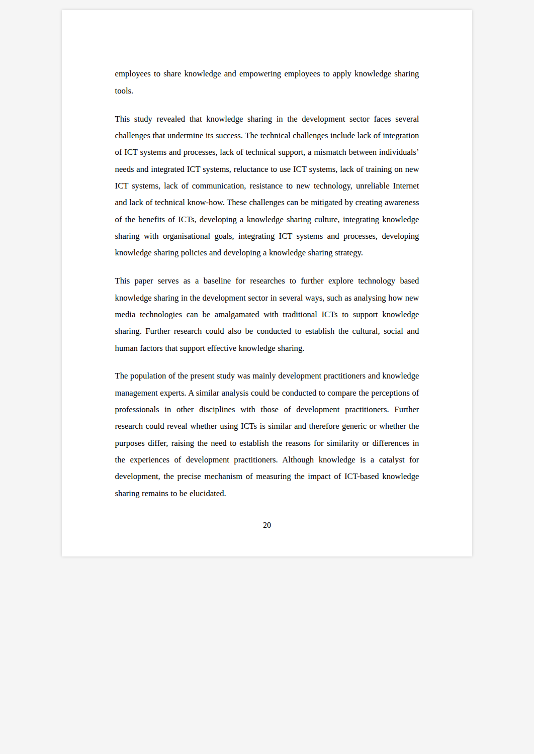employees to share knowledge and empowering employees to apply knowledge sharing tools.
This study revealed that knowledge sharing in the development sector faces several challenges that undermine its success. The technical challenges include lack of integration of ICT systems and processes, lack of technical support, a mismatch between individuals’ needs and integrated ICT systems, reluctance to use ICT systems, lack of training on new ICT systems, lack of communication, resistance to new technology, unreliable Internet and lack of technical know-how. These challenges can be mitigated by creating awareness of the benefits of ICTs, developing a knowledge sharing culture, integrating knowledge sharing with organisational goals, integrating ICT systems and processes, developing knowledge sharing policies and developing a knowledge sharing strategy.
This paper serves as a baseline for researches to further explore technology based knowledge sharing in the development sector in several ways, such as analysing how new media technologies can be amalgamated with traditional ICTs to support knowledge sharing. Further research could also be conducted to establish the cultural, social and human factors that support effective knowledge sharing.
The population of the present study was mainly development practitioners and knowledge management experts. A similar analysis could be conducted to compare the perceptions of professionals in other disciplines with those of development practitioners. Further research could reveal whether using ICTs is similar and therefore generic or whether the purposes differ, raising the need to establish the reasons for similarity or differences in the experiences of development practitioners. Although knowledge is a catalyst for development, the precise mechanism of measuring the impact of ICT-based knowledge sharing remains to be elucidated.
20